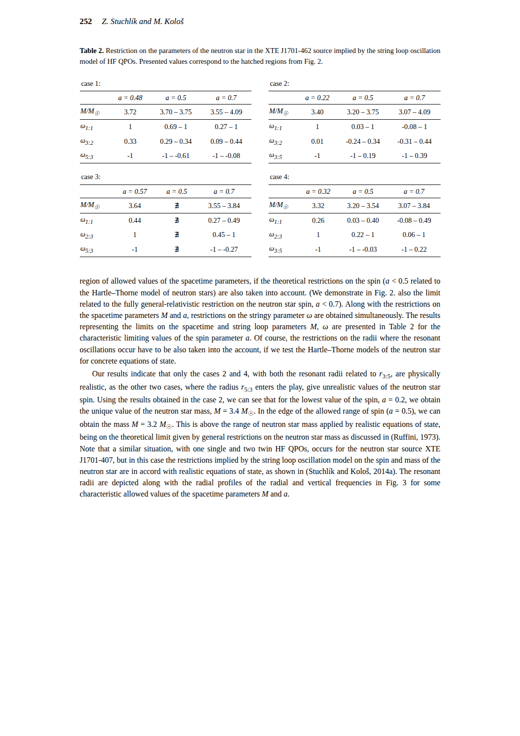252 Z. Stuchlík and M. Kološ
Table 2. Restriction on the parameters of the neutron star in the XTE J1701-462 source implied by the string loop oscillation model of HF QPOs. Presented values correspond to the hatched regions from Fig. 2.
case 1:
| | a = 0.48 | a = 0.5 | a = 0.7 |
| --- | --- | --- | --- |
| M/M ☉ | 3.72 | 3.70 – 3.75 | 3.55 – 4.09 |
| ω 1:1 | 1 | 0.69 – 1 | 0.27 – 1 |
| ω 3:2 | 0.33 | 0.29 – 0.34 | 0.09 – 0.44 |
| ω 5:3 | -1 | -1 – -0.61 | -1 – -0.08 |
case 2:
| | a = 0.22 | a = 0.5 | a = 0.7 |
| --- | --- | --- | --- |
| M/M ☉ | 3.40 | 3.20 – 3.75 | 3.07 – 4.09 |
| ω 1:1 | 1 | 0.03 – 1 | -0.08 – 1 |
| ω 3:2 | 0.01 | -0.24 – 0.34 | -0.31 – 0.44 |
| ω 3:5 | -1 | -1 – 0.19 | -1 – 0.39 |
case 3:
| | a = 0.57 | a = 0.5 | a = 0.7 |
| --- | --- | --- | --- |
| M/M ☉ | 3.64 | ∄ | 3.55 – 3.84 |
| ω 1:1 | 0.44 | ∄ | 0.27 – 0.49 |
| ω 2:3 | 1 | ∄ | 0.45 – 1 |
| ω 5:3 | -1 | ∄ | -1 – -0.27 |
case 4:
| | a = 0.32 | a = 0.5 | a = 0.7 |
| --- | --- | --- | --- |
| M/M ☉ | 3.32 | 3.20 – 3.54 | 3.07 – 3.84 |
| ω 1:1 | 0.26 | 0.03 – 0.40 | -0.08 – 0.49 |
| ω 2:3 | 1 | 0.22 – 1 | 0.06 – 1 |
| ω 3:5 | -1 | -1 – -0.03 | -1 – 0.22 |
region of allowed values of the spacetime parameters, if the theoretical restrictions on the spin (a < 0.5 related to the Hartle–Thorne model of neutron stars) are also taken into account. (We demonstrate in Fig. 2. also the limit related to the fully general-relativistic restriction on the neutron star spin, a < 0.7). Along with the restrictions on the spacetime parameters M and a, restrictions on the stringy parameter ω are obtained simultaneously. The results representing the limits on the spacetime and string loop parameters M, ω are presented in Table 2 for the characteristic limiting values of the spin parameter a. Of course, the restrictions on the radii where the resonant oscillations occur have to be also taken into the account, if we test the Hartle–Thorne models of the neutron star for concrete equations of state.
Our results indicate that only the cases 2 and 4, with both the resonant radii related to r3:5, are physically realistic, as the other two cases, where the radius r5:3 enters the play, give unrealistic values of the neutron star spin. Using the results obtained in the case 2, we can see that for the lowest value of the spin, a = 0.2, we obtain the unique value of the neutron star mass, M = 3.4 M☉. In the edge of the allowed range of spin (a = 0.5), we can obtain the mass M = 3.2 M☉. This is above the range of neutron star mass applied by realistic equations of state, being on the theoretical limit given by general restrictions on the neutron star mass as discussed in (Ruffini, 1973). Note that a similar situation, with one single and two twin HF QPOs, occurs for the neutron star source XTE J1701-407, but in this case the restrictions implied by the string loop oscillation model on the spin and mass of the neutron star are in accord with realistic equations of state, as shown in (Stuchlík and Kološ, 2014a). The resonant radii are depicted along with the radial profiles of the radial and vertical frequencies in Fig. 3 for some characteristic allowed values of the spacetime parameters M and a.